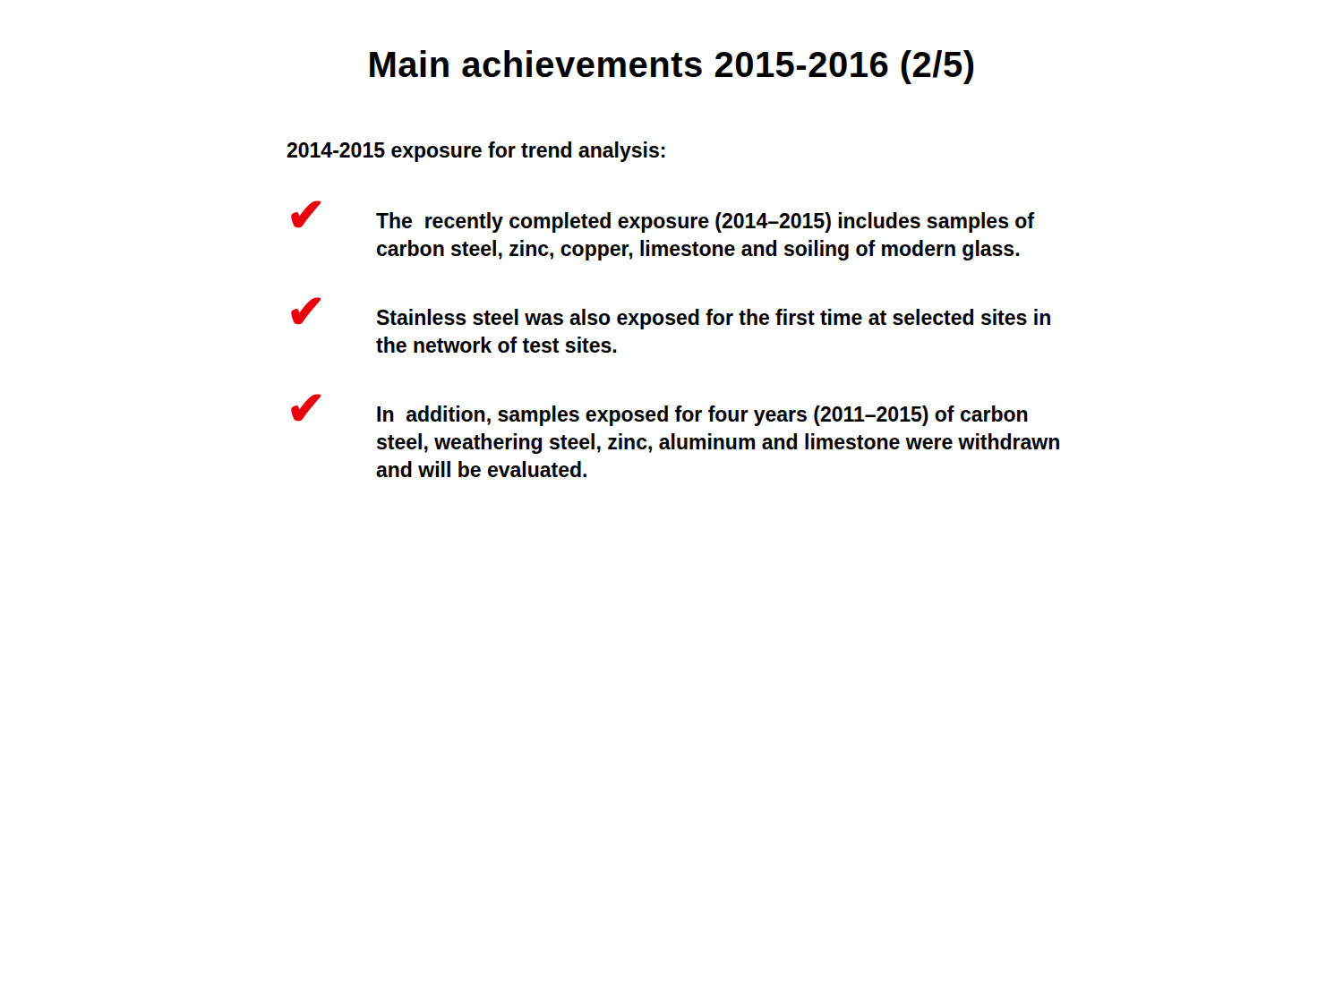Main achievements 2015-2016 (2/5)
2014-2015 exposure for trend analysis:
The recently completed exposure (2014–2015) includes samples of carbon steel, zinc, copper, limestone and soiling of modern glass.
Stainless steel was also exposed for the first time at selected sites in the network of test sites.
In addition, samples exposed for four years (2011–2015) of carbon steel, weathering steel, zinc, aluminum and limestone were withdrawn and will be evaluated.